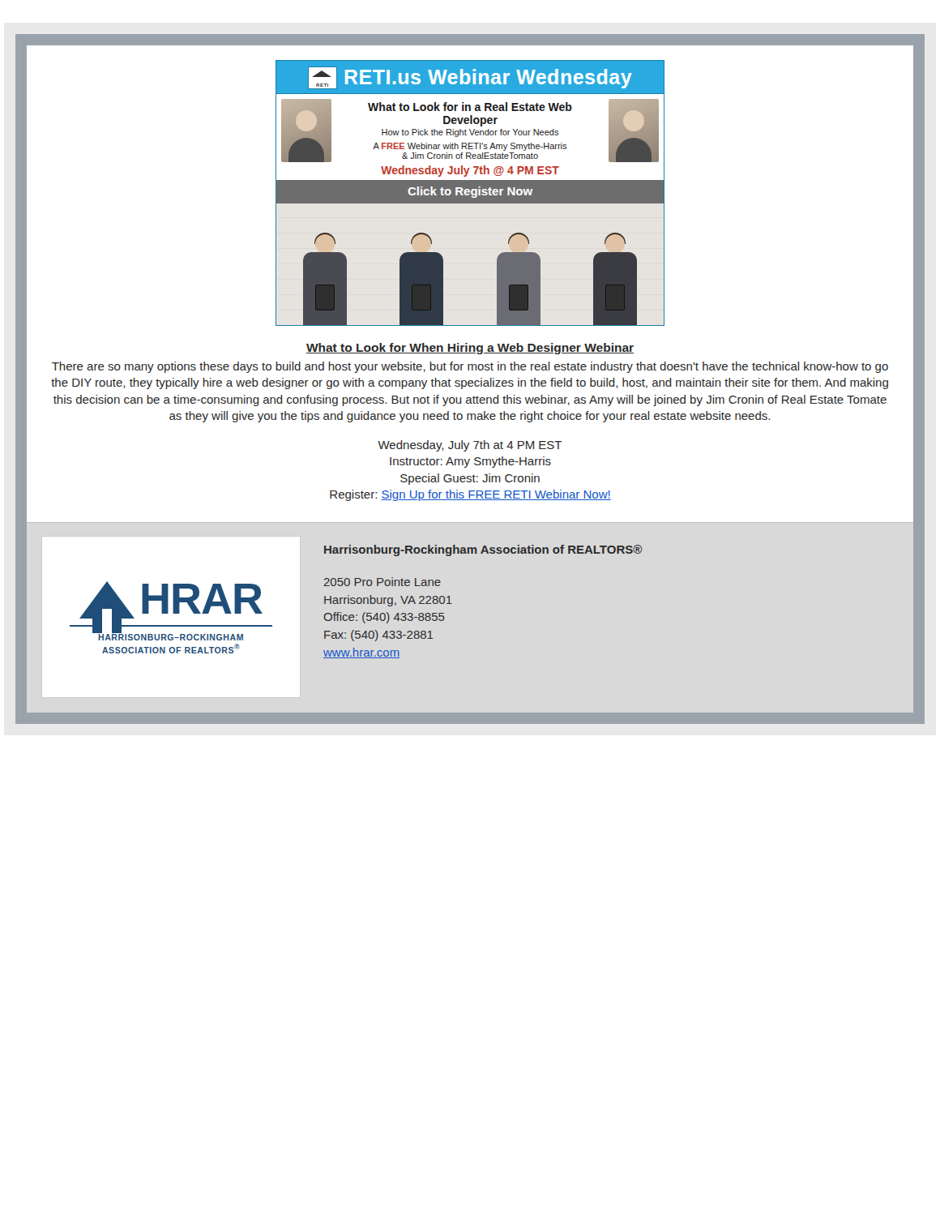RETI.us Webinar Wednesday
What to Look for in a Real Estate Web Developer
How to Pick the Right Vendor for Your Needs
A FREE Webinar with RETI's Amy Smythe-Harris
& Jim Cronin of RealEstateTomato
Wednesday July 7th @ 4 PM EST
Click to Register Now
What to Look for When Hiring a Web Designer Webinar
There are so many options these days to build and host your website, but for most in the real estate industry that doesn't have the technical know-how to go the DIY route, they typically hire a web designer or go with a company that specializes in the field to build, host, and maintain their site for them. And making this decision can be a time-consuming and confusing process. But not if you attend this webinar, as Amy will be joined by Jim Cronin of Real Estate Tomate as they will give you the tips and guidance you need to make the right choice for your real estate website needs.
Wednesday, July 7th at 4 PM EST
Instructor: Amy Smythe-Harris
Special Guest: Jim Cronin
Register: Sign Up for this FREE RETI Webinar Now!
HRAR
HARRISONBURG–ROCKINGHAM
ASSOCIATION OF REALTORS®
Harrisonburg-Rockingham Association of REALTORS®
2050 Pro Pointe Lane
Harrisonburg, VA 22801
Office: (540) 433-8855
Fax: (540) 433-2881
www.hrar.com